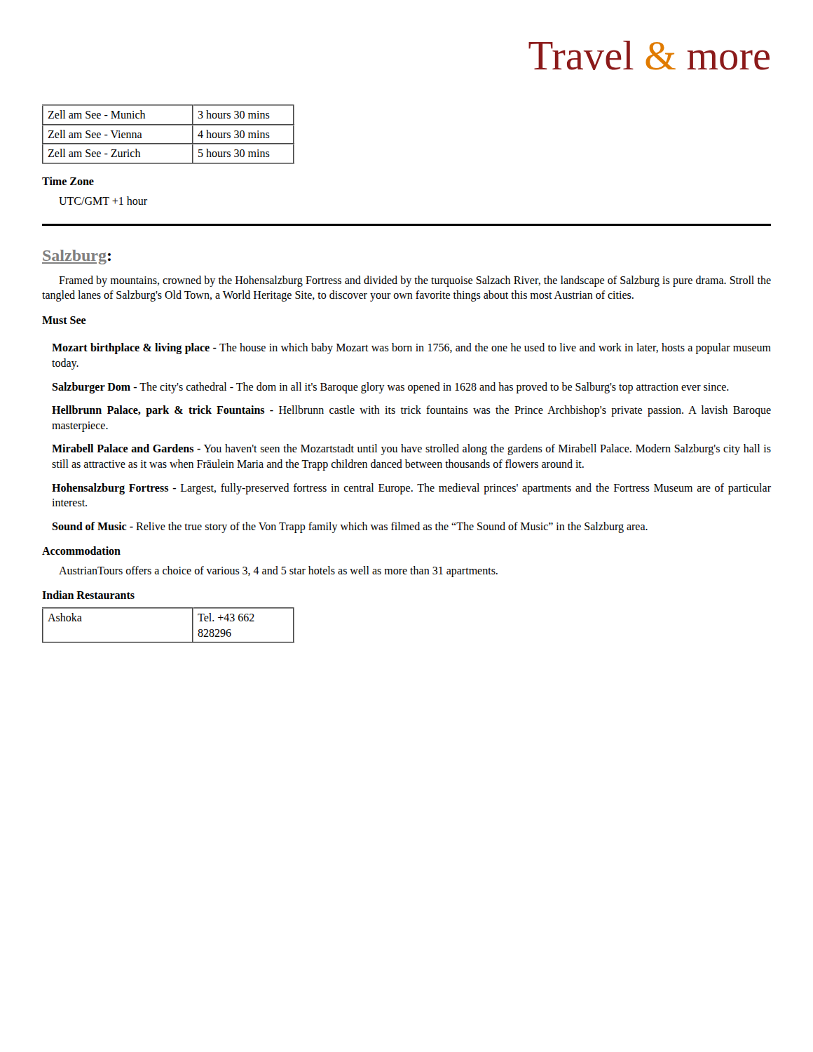Travel & more
| Zell am See - Munich | 3 hours 30 mins |
| Zell am See - Vienna | 4 hours 30 mins |
| Zell am See - Zurich | 5 hours 30 mins |
Time Zone
UTC/GMT +1 hour
Salzburg:
Framed by mountains, crowned by the Hohensalzburg Fortress and divided by the turquoise Salzach River, the landscape of Salzburg is pure drama. Stroll the tangled lanes of Salzburg's Old Town, a World Heritage Site, to discover your own favorite things about this most Austrian of cities.
Must See
Mozart birthplace & living place - The house in which baby Mozart was born in 1756, and the one he used to live and work in later, hosts a popular museum today.
Salzburger Dom - The city's cathedral - The dom in all it's Baroque glory was opened in 1628 and has proved to be Salburg's top attraction ever since.
Hellbrunn Palace, park & trick Fountains - Hellbrunn castle with its trick fountains was the Prince Archbishop's private passion. A lavish Baroque masterpiece.
Mirabell Palace and Gardens - You haven't seen the Mozartstadt until you have strolled along the gardens of Mirabell Palace. Modern Salzburg's city hall is still as attractive as it was when Fräulein Maria and the Trapp children danced between thousands of flowers around it.
Hohensalzburg Fortress - Largest, fully-preserved fortress in central Europe. The medieval princes' apartments and the Fortress Museum are of particular interest.
Sound of Music - Relive the true story of the Von Trapp family which was filmed as the “The Sound of Music” in the Salzburg area.
Accommodation
AustrianTours offers a choice of various 3, 4 and 5 star hotels as well as more than 31 apartments.
Indian Restaurants
| Ashoka | Tel. +43 662 828296 |